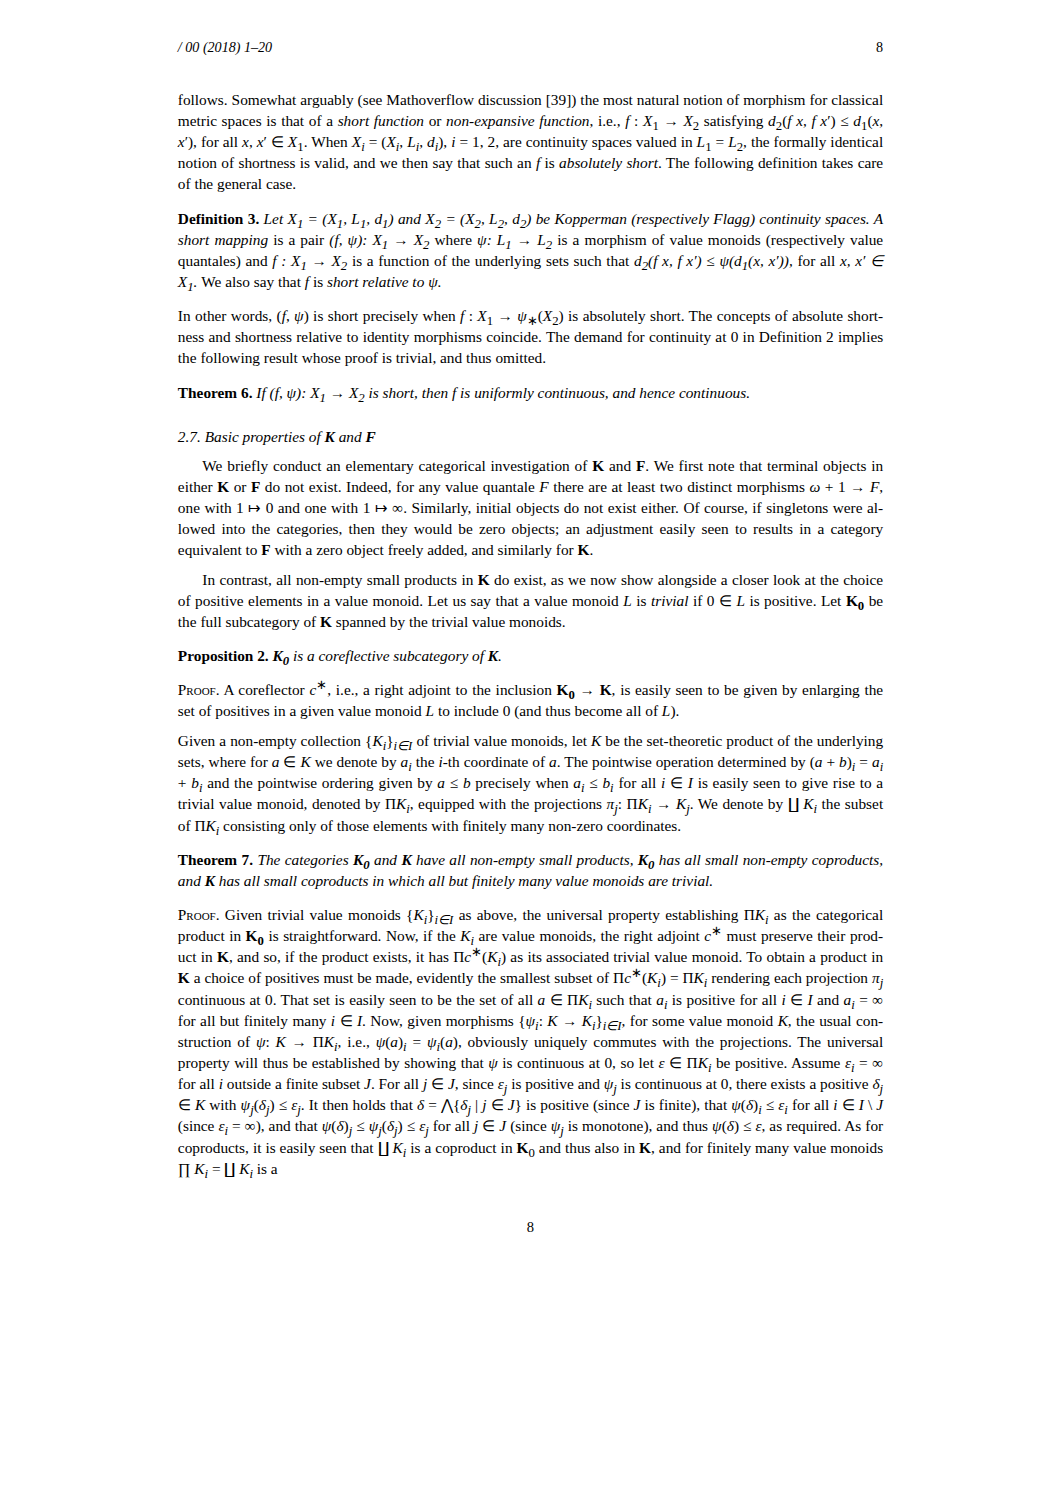/ 00 (2018) 1–20 8
follows. Somewhat arguably (see Mathoverflow discussion [39]) the most natural notion of morphism for classical metric spaces is that of a short function or non-expansive function, i.e., f : X1 → X2 satisfying d2(f x, f x′) ≤ d1(x, x′), for all x, x′ ∈ X1. When Xi = (Xi, Li, di), i = 1, 2, are continuity spaces valued in L1 = L2, the formally identical notion of shortness is valid, and we then say that such an f is absolutely short. The following definition takes care of the general case.
Definition 3. Let X1 = (X1, L1, d1) and X2 = (X2, L2, d2) be Kopperman (respectively Flagg) continuity spaces. A short mapping is a pair (f, ψ): X1 → X2 where ψ: L1 → L2 is a morphism of value monoids (respectively value quantales) and f : X1 → X2 is a function of the underlying sets such that d2(f x, f x′) ≤ ψ(d1(x, x′)), for all x, x′ ∈ X1. We also say that f is short relative to ψ.
In other words, (f, ψ) is short precisely when f : X1 → ψ∗(X2) is absolutely short. The concepts of absolute shortness and shortness relative to identity morphisms coincide. The demand for continuity at 0 in Definition 2 implies the following result whose proof is trivial, and thus omitted.
Theorem 6. If (f, ψ): X1 → X2 is short, then f is uniformly continuous, and hence continuous.
2.7. Basic properties of K and F
We briefly conduct an elementary categorical investigation of K and F. We first note that terminal objects in either K or F do not exist. Indeed, for any value quantale F there are at least two distinct morphisms ω + 1 → F, one with 1 ↦ 0 and one with 1 ↦ ∞. Similarly, initial objects do not exist either. Of course, if singletons were allowed into the categories, then they would be zero objects; an adjustment easily seen to results in a category equivalent to F with a zero object freely added, and similarly for K.
In contrast, all non-empty small products in K do exist, as we now show alongside a closer look at the choice of positive elements in a value monoid. Let us say that a value monoid L is trivial if 0 ∈ L is positive. Let K0 be the full subcategory of K spanned by the trivial value monoids.
Proposition 2. K0 is a coreflective subcategory of K.
Proof. A coreflector c∗, i.e., a right adjoint to the inclusion K0 → K, is easily seen to be given by enlarging the set of positives in a given value monoid L to include 0 (and thus become all of L).
Given a non-empty collection {Ki}i∈I of trivial value monoids, let K be the set-theoretic product of the underlying sets, where for a ∈ K we denote by ai the i-th coordinate of a. The pointwise operation determined by (a + b)i = ai + bi and the pointwise ordering given by a ≤ b precisely when ai ≤ bi for all i ∈ I is easily seen to give rise to a trivial value monoid, denoted by ΠKi, equipped with the projections πj: ΠKi → Kj. We denote by ∐ Ki the subset of ΠKi consisting only of those elements with finitely many non-zero coordinates.
Theorem 7. The categories K0 and K have all non-empty small products, K0 has all small non-empty coproducts, and K has all small coproducts in which all but finitely many value monoids are trivial.
Proof. Given trivial value monoids {Ki}i∈I as above, the universal property establishing ΠKi as the categorical product in K0 is straightforward. Now, if the Ki are value monoids, the right adjoint c∗ must preserve their product in K, and so, if the product exists, it has Πc∗(Ki) as its associated trivial value monoid. To obtain a product in K a choice of positives must be made, evidently the smallest subset of Πc∗(Ki) = ΠKi rendering each projection πj continuous at 0. That set is easily seen to be the set of all a ∈ ΠKi such that ai is positive for all i ∈ I and ai = ∞ for all but finitely many i ∈ I. Now, given morphisms {ψi: K → Ki}i∈I, for some value monoid K, the usual construction of ψ: K → ΠKi, i.e., ψ(a)i = ψi(a), obviously uniquely commutes with the projections. The universal property will thus be established by showing that ψ is continuous at 0, so let ε ∈ ΠKi be positive. Assume εi = ∞ for all i outside a finite subset J. For all j ∈ J, since εj is positive and ψj is continuous at 0, there exists a positive δj ∈ K with ψj(δj) ≤ εj. It then holds that δ = ⋀{δj | j ∈ J} is positive (since J is finite), that ψ(δ)i ≤ εi for all i ∈ I \ J (since εi = ∞), and that ψ(δ)j ≤ ψj(δj) ≤ εj for all j ∈ J (since ψj is monotone), and thus ψ(δ) ≤ ε, as required. As for coproducts, it is easily seen that ∐ Ki is a coproduct in K0 and thus also in K, and for finitely many value monoids ∏ Ki = ∐ Ki is a
8